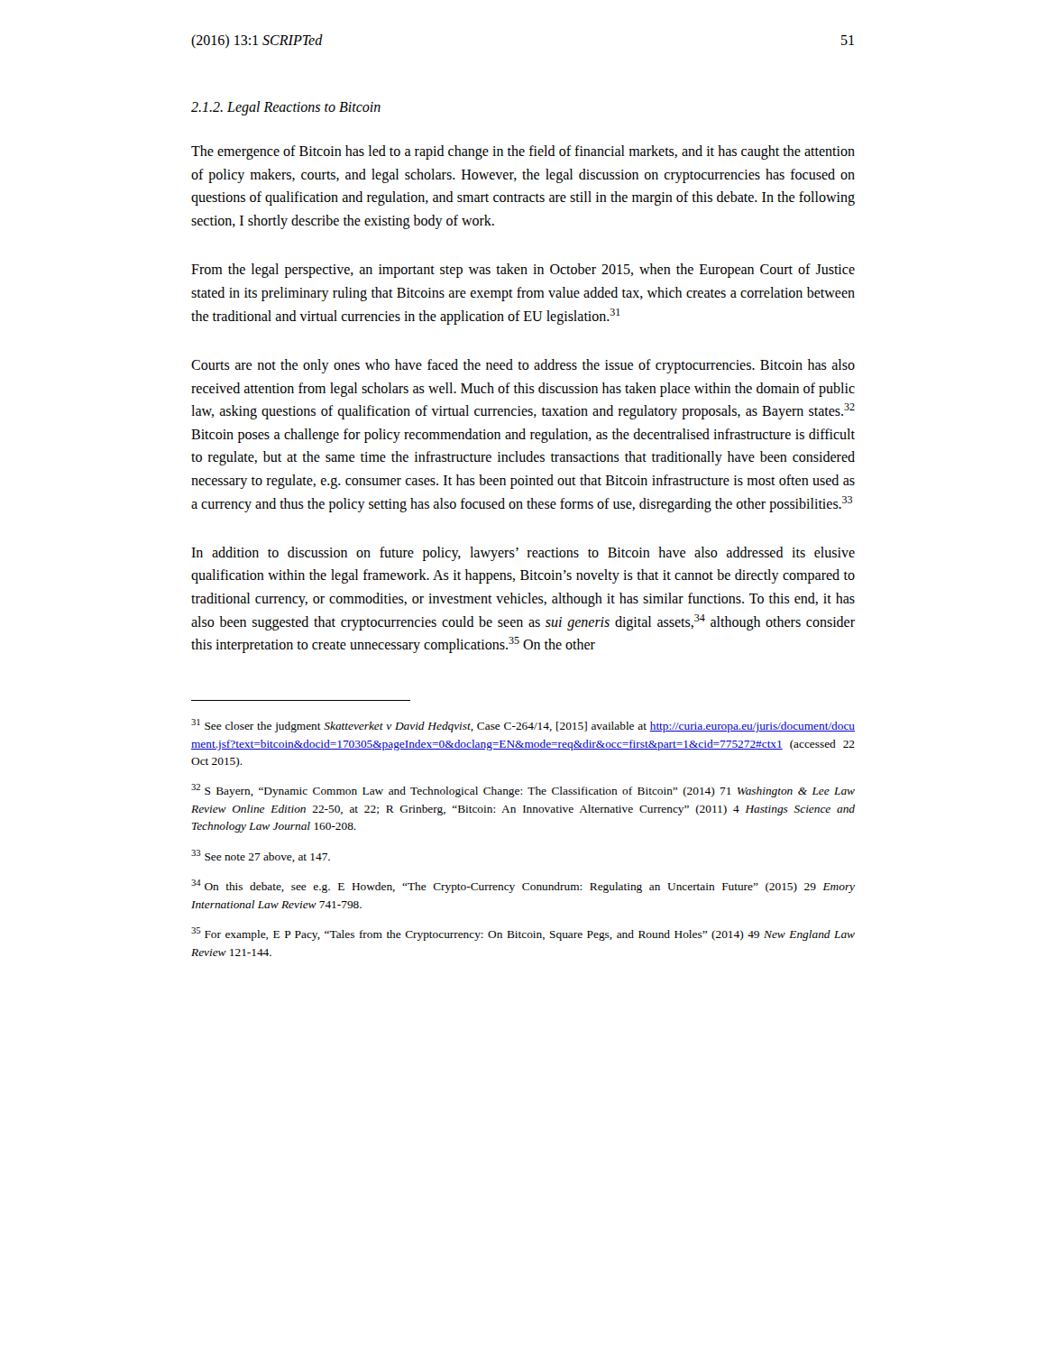(2016) 13:1 SCRIPTed 51
2.1.2. Legal Reactions to Bitcoin
The emergence of Bitcoin has led to a rapid change in the field of financial markets, and it has caught the attention of policy makers, courts, and legal scholars. However, the legal discussion on cryptocurrencies has focused on questions of qualification and regulation, and smart contracts are still in the margin of this debate. In the following section, I shortly describe the existing body of work.
From the legal perspective, an important step was taken in October 2015, when the European Court of Justice stated in its preliminary ruling that Bitcoins are exempt from value added tax, which creates a correlation between the traditional and virtual currencies in the application of EU legislation.31
Courts are not the only ones who have faced the need to address the issue of cryptocurrencies. Bitcoin has also received attention from legal scholars as well. Much of this discussion has taken place within the domain of public law, asking questions of qualification of virtual currencies, taxation and regulatory proposals, as Bayern states.32 Bitcoin poses a challenge for policy recommendation and regulation, as the decentralised infrastructure is difficult to regulate, but at the same time the infrastructure includes transactions that traditionally have been considered necessary to regulate, e.g. consumer cases. It has been pointed out that Bitcoin infrastructure is most often used as a currency and thus the policy setting has also focused on these forms of use, disregarding the other possibilities.33
In addition to discussion on future policy, lawyers’ reactions to Bitcoin have also addressed its elusive qualification within the legal framework. As it happens, Bitcoin’s novelty is that it cannot be directly compared to traditional currency, or commodities, or investment vehicles, although it has similar functions. To this end, it has also been suggested that cryptocurrencies could be seen as sui generis digital assets,34 although others consider this interpretation to create unnecessary complications.35 On the other
31 See closer the judgment Skatteverket v David Hedqvist, Case C-264/14, [2015] available at http://curia.europa.eu/juris/document/document.jsf?text=bitcoin&docid=170305&pageIndex=0&doclang=EN&mode=req&dir&occ=first&part=1&cid=775272#ctx1 (accessed 22 Oct 2015).
32 S Bayern, “Dynamic Common Law and Technological Change: The Classification of Bitcoin” (2014) 71 Washington & Lee Law Review Online Edition 22-50, at 22; R Grinberg, “Bitcoin: An Innovative Alternative Currency” (2011) 4 Hastings Science and Technology Law Journal 160-208.
33 See note 27 above, at 147.
34 On this debate, see e.g. E Howden, “The Crypto-Currency Conundrum: Regulating an Uncertain Future” (2015) 29 Emory International Law Review 741-798.
35 For example, E P Pacy, “Tales from the Cryptocurrency: On Bitcoin, Square Pegs, and Round Holes” (2014) 49 New England Law Review 121-144.